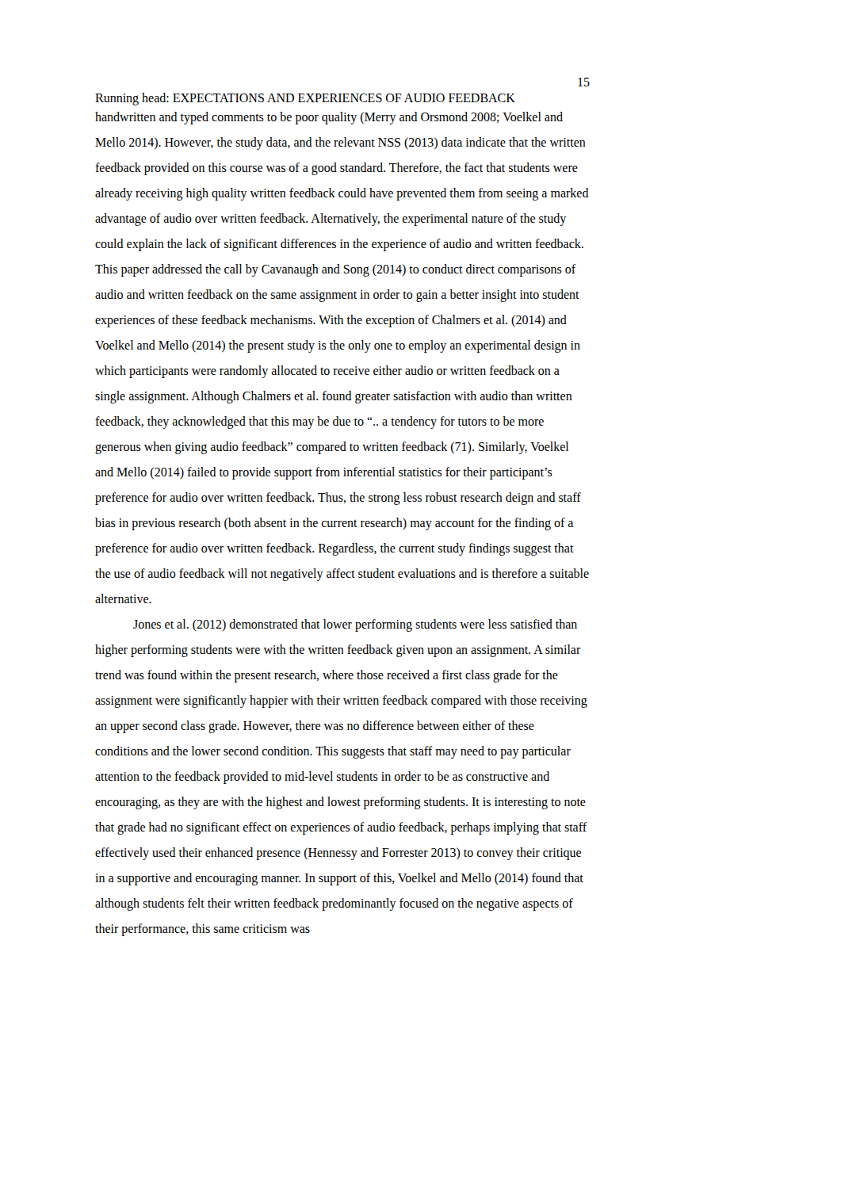15
Running head: EXPECTATIONS AND EXPERIENCES OF AUDIO FEEDBACK
handwritten and typed comments to be poor quality (Merry and Orsmond 2008; Voelkel and Mello 2014). However, the study data, and the relevant NSS (2013) data indicate that the written feedback provided on this course was of a good standard. Therefore, the fact that students were already receiving high quality written feedback could have prevented them from seeing a marked advantage of audio over written feedback. Alternatively, the experimental nature of the study could explain the lack of significant differences in the experience of audio and written feedback. This paper addressed the call by Cavanaugh and Song (2014) to conduct direct comparisons of audio and written feedback on the same assignment in order to gain a better insight into student experiences of these feedback mechanisms. With the exception of Chalmers et al. (2014) and Voelkel and Mello (2014) the present study is the only one to employ an experimental design in which participants were randomly allocated to receive either audio or written feedback on a single assignment. Although Chalmers et al. found greater satisfaction with audio than written feedback, they acknowledged that this may be due to “.. a tendency for tutors to be more generous when giving audio feedback” compared to written feedback (71). Similarly, Voelkel and Mello (2014) failed to provide support from inferential statistics for their participant’s preference for audio over written feedback. Thus, the strong less robust research deign and staff bias in previous research (both absent in the current research) may account for the finding of a preference for audio over written feedback. Regardless, the current study findings suggest that the use of audio feedback will not negatively affect student evaluations and is therefore a suitable alternative.
Jones et al. (2012) demonstrated that lower performing students were less satisfied than higher performing students were with the written feedback given upon an assignment. A similar trend was found within the present research, where those received a first class grade for the assignment were significantly happier with their written feedback compared with those receiving an upper second class grade. However, there was no difference between either of these conditions and the lower second condition. This suggests that staff may need to pay particular attention to the feedback provided to mid-level students in order to be as constructive and encouraging, as they are with the highest and lowest preforming students. It is interesting to note that grade had no significant effect on experiences of audio feedback, perhaps implying that staff effectively used their enhanced presence (Hennessy and Forrester 2013) to convey their critique in a supportive and encouraging manner. In support of this, Voelkel and Mello (2014) found that although students felt their written feedback predominantly focused on the negative aspects of their performance, this same criticism was